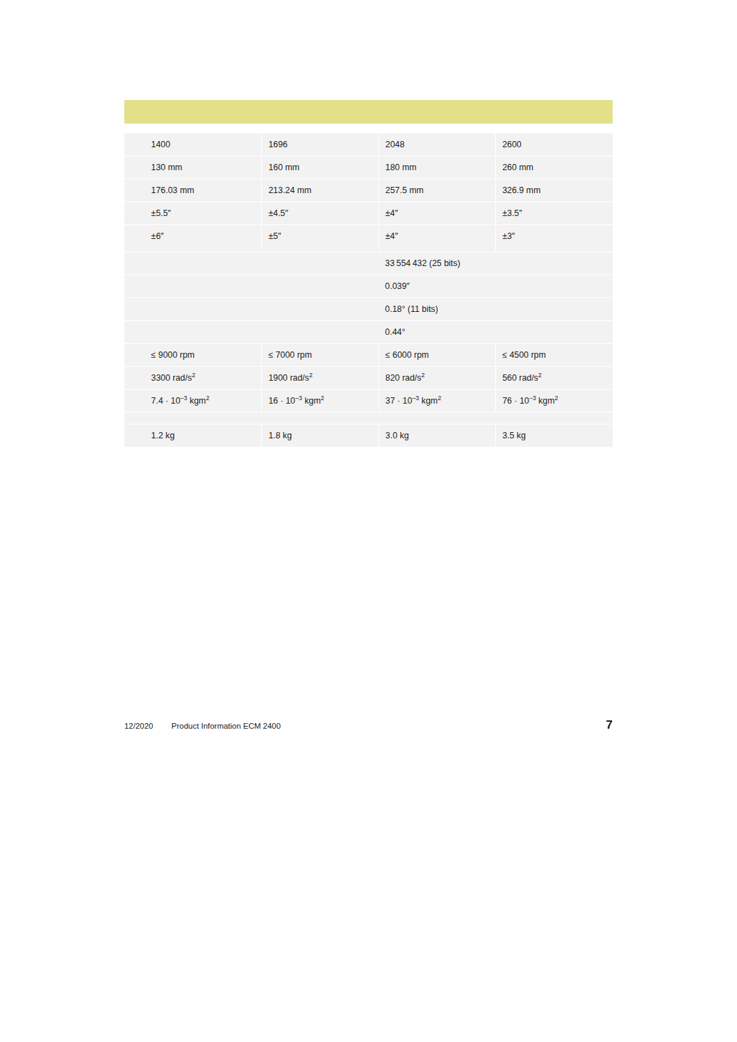| | 1400 | 1696 | 2048 | 2600 |
| | 130 mm | 160 mm | 180 mm | 260 mm |
| | 176.03 mm | 213.24 mm | 257.5 mm | 326.9 mm |
| | ±5.5″ | ±4.5″ | ±4″ | ±3.5″ |
| | ±6″ | ±5″ | ±4″ | ±3″ |
| | 33 554 432 (25 bits) |
| | 0.039″ |
| | 0.18° (11 bits) |
| | 0.44° |
| | ≤ 9000 rpm | ≤ 7000 rpm | ≤ 6000 rpm | ≤ 4500 rpm |
| | 3300 rad/s 2 | 1900 rad/s 2 | 820 rad/s 2 | 560 rad/s 2 |
| | 7.4 · 10 –3 kgm 2 | 16 · 10 –3 kgm 2 | 37 · 10 –3 kgm 2 | 76 · 10 –3 kgm 2 |
| | 1.2 kg | 1.8 kg | 3.0 kg | 3.5 kg |
12/2020 Product Information ECM 2400 7